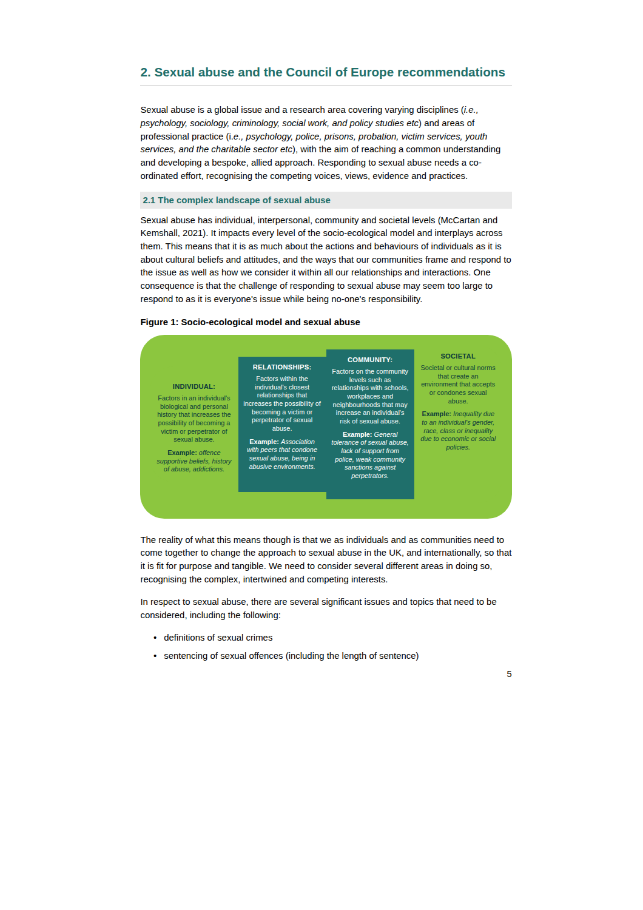2. Sexual abuse and the Council of Europe recommendations
Sexual abuse is a global issue and a research area covering varying disciplines (i.e., psychology, sociology, criminology, social work, and policy studies etc) and areas of professional practice (i.e., psychology, police, prisons, probation, victim services, youth services, and the charitable sector etc), with the aim of reaching a common understanding and developing a bespoke, allied approach. Responding to sexual abuse needs a co-ordinated effort, recognising the competing voices, views, evidence and practices.
2.1 The complex landscape of sexual abuse
Sexual abuse has individual, interpersonal, community and societal levels (McCartan and Kemshall, 2021). It impacts every level of the socio-ecological model and interplays across them. This means that it is as much about the actions and behaviours of individuals as it is about cultural beliefs and attitudes, and the ways that our communities frame and respond to the issue as well as how we consider it within all our relationships and interactions. One consequence is that the challenge of responding to sexual abuse may seem too large to respond to as it is everyone's issue while being no-one's responsibility.
Figure 1: Socio-ecological model and sexual abuse
Individual:
Factors in an individual's biological and personal history that increases the possibility of becoming a victim or perpetrator of sexual abuse.
Example: offence supportive beliefs, history of abuse, addictions.
Relationships:
Factors within the individual's closest relationships that increases the possibility of becoming a victim or perpetrator of sexual abuse.
Example: Association with peers that condone sexual abuse, being in abusive environments.
Community:
Factors on the community levels such as relationships with schools, workplaces and neighbourhoods that may increase an individual's risk of sexual abuse.
Example: General tolerance of sexual abuse, lack of support from police, weak community sanctions against perpetrators.
Societal
Societal or cultural norms that create an environment that accepts or condones sexual abuse.
Example: Inequality due to an individual's gender, race, class or inequality due to economic or social policies.
The reality of what this means though is that we as individuals and as communities need to come together to change the approach to sexual abuse in the UK, and internationally, so that it is fit for purpose and tangible. We need to consider several different areas in doing so, recognising the complex, intertwined and competing interests.
In respect to sexual abuse, there are several significant issues and topics that need to be considered, including the following:
definitions of sexual crimes
sentencing of sexual offences (including the length of sentence)
5